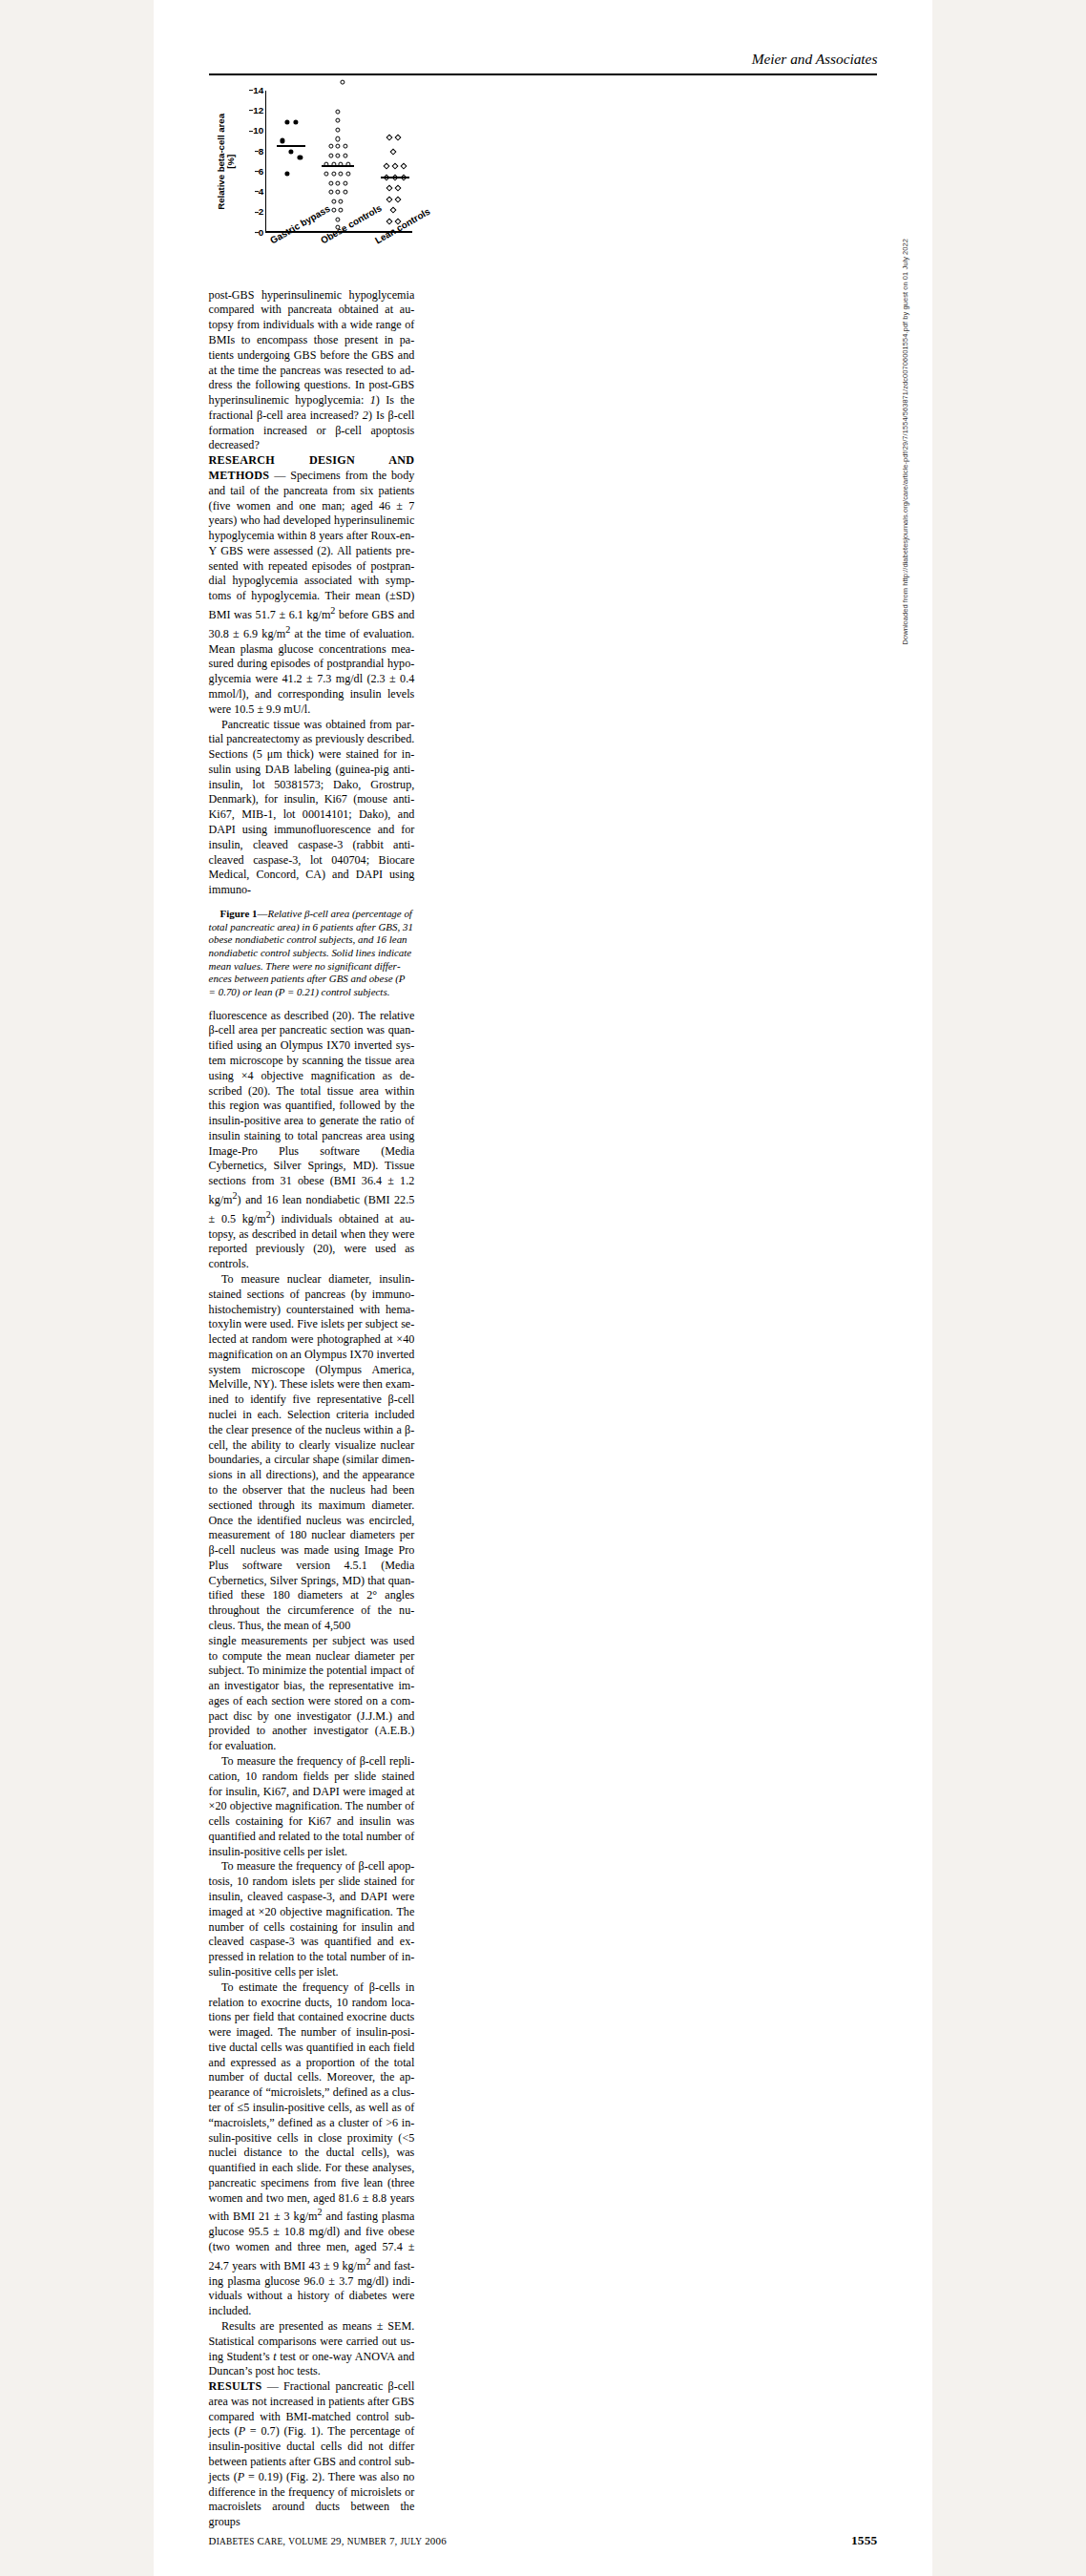Meier and Associates
Relative beta-cell area
[%]
14 12 10 8 6 4 2 0
Gastric bypass
Obese controls
Lean controls
post-GBS hyperinsulinemic hypoglycemia compared with pancreata obtained at autopsy from individuals with a wide range of BMIs to encompass those present in patients undergoing GBS before the GBS and at the time the pancreas was resected to address the following questions. In post-GBS hyperinsulinemic hypoglycemia: 1) Is the fractional β-cell area increased? 2) Is β-cell formation increased or β-cell apoptosis decreased?
RESEARCH DESIGN AND METHODS
— Specimens from the body and tail of the pancreata from six patients (five women and one man; aged 46 ± 7 years) who had developed hyperinsulinemic hypoglycemia within 8 years after Roux-en-Y GBS were assessed (2). All patients presented with repeated episodes of postprandial hypoglycemia associated with symptoms of hypoglycemia. Their mean (±SD) BMI was 51.7 ± 6.1 kg/m2 before GBS and 30.8 ± 6.9 kg/m2 at the time of evaluation. Mean plasma glucose concentrations measured during episodes of postprandial hypoglycemia were 41.2 ± 7.3 mg/dl (2.3 ± 0.4 mmol/l), and corresponding insulin levels were 10.5 ± 9.9 mU/l.
Pancreatic tissue was obtained from partial pancreatectomy as previously described. Sections (5 μm thick) were stained for insulin using DAB labeling (guinea-pig anti-insulin, lot 50381573; Dako, Grostrup, Denmark), for insulin, Ki67 (mouse anti-Ki67, MIB-1, lot 00014101; Dako), and DAPI using immunofluorescence and for insulin, cleaved caspase-3 (rabbit anti-cleaved caspase-3, lot 040704; Biocare Medical, Concord, CA) and DAPI using immuno-
Figure 1—Relative β-cell area (percentage of total pancreatic area) in 6 patients after GBS, 31 obese nondiabetic control subjects, and 16 lean nondiabetic control subjects. Solid lines indicate mean values. There were no significant differences between patients after GBS and obese (P = 0.70) or lean (P = 0.21) control subjects.
fluorescence as described (20). The relative β-cell area per pancreatic section was quantified using an Olympus IX70 inverted system microscope by scanning the tissue area using ×4 objective magnification as described (20). The total tissue area within this region was quantified, followed by the insulin-positive area to generate the ratio of insulin staining to total pancreas area using Image-Pro Plus software (Media Cybernetics, Silver Springs, MD). Tissue sections from 31 obese (BMI 36.4 ± 1.2 kg/m2) and 16 lean nondiabetic (BMI 22.5 ± 0.5 kg/m2) individuals obtained at autopsy, as described in detail when they were reported previously (20), were used as controls.
To measure nuclear diameter, insulin-stained sections of pancreas (by immunohistochemistry) counterstained with hematoxylin were used. Five islets per subject selected at random were photographed at ×40 magnification on an Olympus IX70 inverted system microscope (Olympus America, Melville, NY). These islets were then examined to identify five representative β-cell nuclei in each. Selection criteria included the clear presence of the nucleus within a β-cell, the ability to clearly visualize nuclear boundaries, a circular shape (similar dimensions in all directions), and the appearance to the observer that the nucleus had been sectioned through its maximum diameter. Once the identified nucleus was encircled, measurement of 180 nuclear diameters per β-cell nucleus was made using Image Pro Plus software version 4.5.1 (Media Cybernetics, Silver Springs, MD) that quantified these 180 diameters at 2° angles throughout the circumference of the nucleus. Thus, the mean of 4,500
single measurements per subject was used to compute the mean nuclear diameter per subject. To minimize the potential impact of an investigator bias, the representative images of each section were stored on a compact disc by one investigator (J.J.M.) and provided to another investigator (A.E.B.) for evaluation.
To measure the frequency of β-cell replication, 10 random fields per slide stained for insulin, Ki67, and DAPI were imaged at ×20 objective magnification. The number of cells costaining for Ki67 and insulin was quantified and related to the total number of insulin-positive cells per islet.
To measure the frequency of β-cell apoptosis, 10 random islets per slide stained for insulin, cleaved caspase-3, and DAPI were imaged at ×20 objective magnification. The number of cells costaining for insulin and cleaved caspase-3 was quantified and expressed in relation to the total number of insulin-positive cells per islet.
To estimate the frequency of β-cells in relation to exocrine ducts, 10 random locations per field that contained exocrine ducts were imaged. The number of insulin-positive ductal cells was quantified in each field and expressed as a proportion of the total number of ductal cells. Moreover, the appearance of “microislets,” defined as a cluster of ≤5 insulin-positive cells, as well as of “macroislets,” defined as a cluster of >6 insulin-positive cells in close proximity (<5 nuclei distance to the ductal cells), was quantified in each slide. For these analyses, pancreatic specimens from five lean (three women and two men, aged 81.6 ± 8.8 years with BMI 21 ± 3 kg/m2 and fasting plasma glucose 95.5 ± 10.8 mg/dl) and five obese (two women and three men, aged 57.4 ± 24.7 years with BMI 43 ± 9 kg/m2 and fasting plasma glucose 96.0 ± 3.7 mg/dl) individuals without a history of diabetes were included.
Results are presented as means ± SEM. Statistical comparisons were carried out using Student’s t test or one-way ANOVA and Duncan’s post hoc tests.
RESULTS
— Fractional pancreatic β-cell area was not increased in patients after GBS compared with BMI-matched control subjects (P = 0.7) (Fig. 1). The percentage of insulin-positive ductal cells did not differ between patients after GBS and control subjects (P = 0.19) (Fig. 2). There was also no difference in the frequency of microislets or macroislets around ducts between the groups
Downloaded from http://diabetesjournals.org/care/article-pdf/29/7/1554/563871/zdc00706001554.pdf by guest on 01 July 2022
DIABETES CARE, VOLUME 29, NUMBER 7, JULY 2006
1555